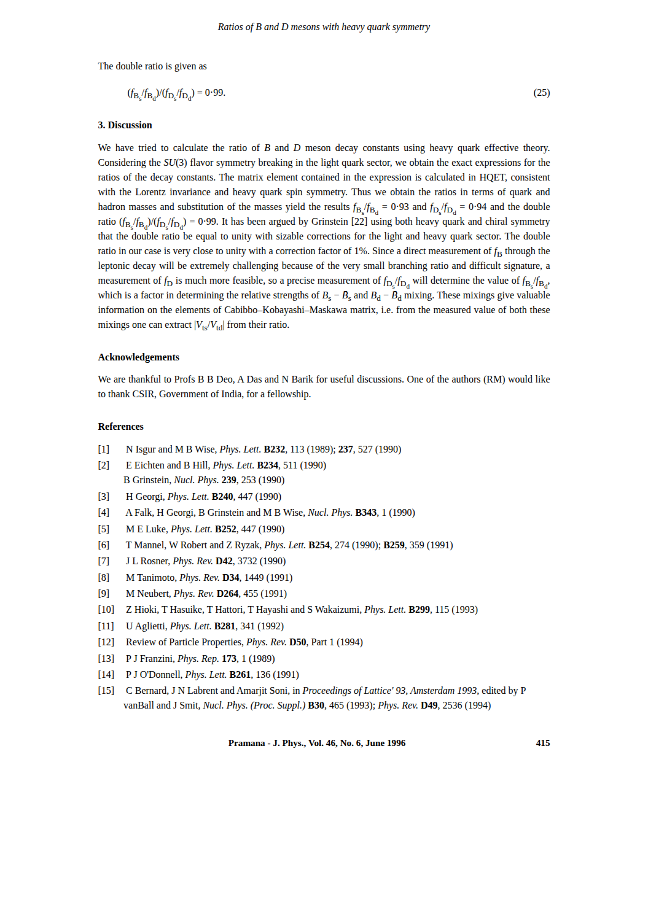Ratios of B and D mesons with heavy quark symmetry
The double ratio is given as
(fBs/fBd)/(fDs/fDd) = 0·99. (25)
3. Discussion
We have tried to calculate the ratio of B and D meson decay constants using heavy quark effective theory. Considering the SU(3) flavor symmetry breaking in the light quark sector, we obtain the exact expressions for the ratios of the decay constants. The matrix element contained in the expression is calculated in HQET, consistent with the Lorentz invariance and heavy quark spin symmetry. Thus we obtain the ratios in terms of quark and hadron masses and substitution of the masses yield the results fBs/fBd = 0·93 and fDs/fDd = 0·94 and the double ratio (fBs/fBd)/(fDs/fDd) = 0·99. It has been argued by Grinstein [22] using both heavy quark and chiral symmetry that the double ratio be equal to unity with sizable corrections for the light and heavy quark sector. The double ratio in our case is very close to unity with a correction factor of 1%. Since a direct measurement of fB through the leptonic decay will be extremely challenging because of the very small branching ratio and difficult signature, a measurement of fD is much more feasible, so a precise measurement of fDs/fDd will determine the value of fBs/fBd, which is a factor in determining the relative strengths of Bs − B̄s and Bd − B̄d mixing. These mixings give valuable information on the elements of Cabibbo–Kobayashi–Maskawa matrix, i.e. from the measured value of both these mixings one can extract |Vts/Vtd| from their ratio.
Acknowledgements
We are thankful to Profs B B Deo, A Das and N Barik for useful discussions. One of the authors (RM) would like to thank CSIR, Government of India, for a fellowship.
References
[1] N Isgur and M B Wise, Phys. Lett. B232, 113 (1989); 237, 527 (1990)
[2] E Eichten and B Hill, Phys. Lett. B234, 511 (1990)
B Grinstein, Nucl. Phys. 239, 253 (1990)
[3] H Georgi, Phys. Lett. B240, 447 (1990)
[4] A Falk, H Georgi, B Grinstein and M B Wise, Nucl. Phys. B343, 1 (1990)
[5] M E Luke, Phys. Lett. B252, 447 (1990)
[6] T Mannel, W Robert and Z Ryzak, Phys. Lett. B254, 274 (1990); B259, 359 (1991)
[7] J L Rosner, Phys. Rev. D42, 3732 (1990)
[8] M Tanimoto, Phys. Rev. D34, 1449 (1991)
[9] M Neubert, Phys. Rev. D264, 455 (1991)
[10] Z Hioki, T Hasuike, T Hattori, T Hayashi and S Wakaizumi, Phys. Lett. B299, 115 (1993)
[11] U Aglietti, Phys. Lett. B281, 341 (1992)
[12] Review of Particle Properties, Phys. Rev. D50, Part 1 (1994)
[13] P J Franzini, Phys. Rep. 173, 1 (1989)
[14] P J O'Donnell, Phys. Lett. B261, 136 (1991)
[15] C Bernard, J N Labrent and Amarjit Soni, in Proceedings of Lattice' 93, Amsterdam 1993, edited by P vanBall and J Smit, Nucl. Phys. (Proc. Suppl.) B30, 465 (1993); Phys. Rev. D49, 2536 (1994)
Pramana - J. Phys., Vol. 46, No. 6, June 1996 415